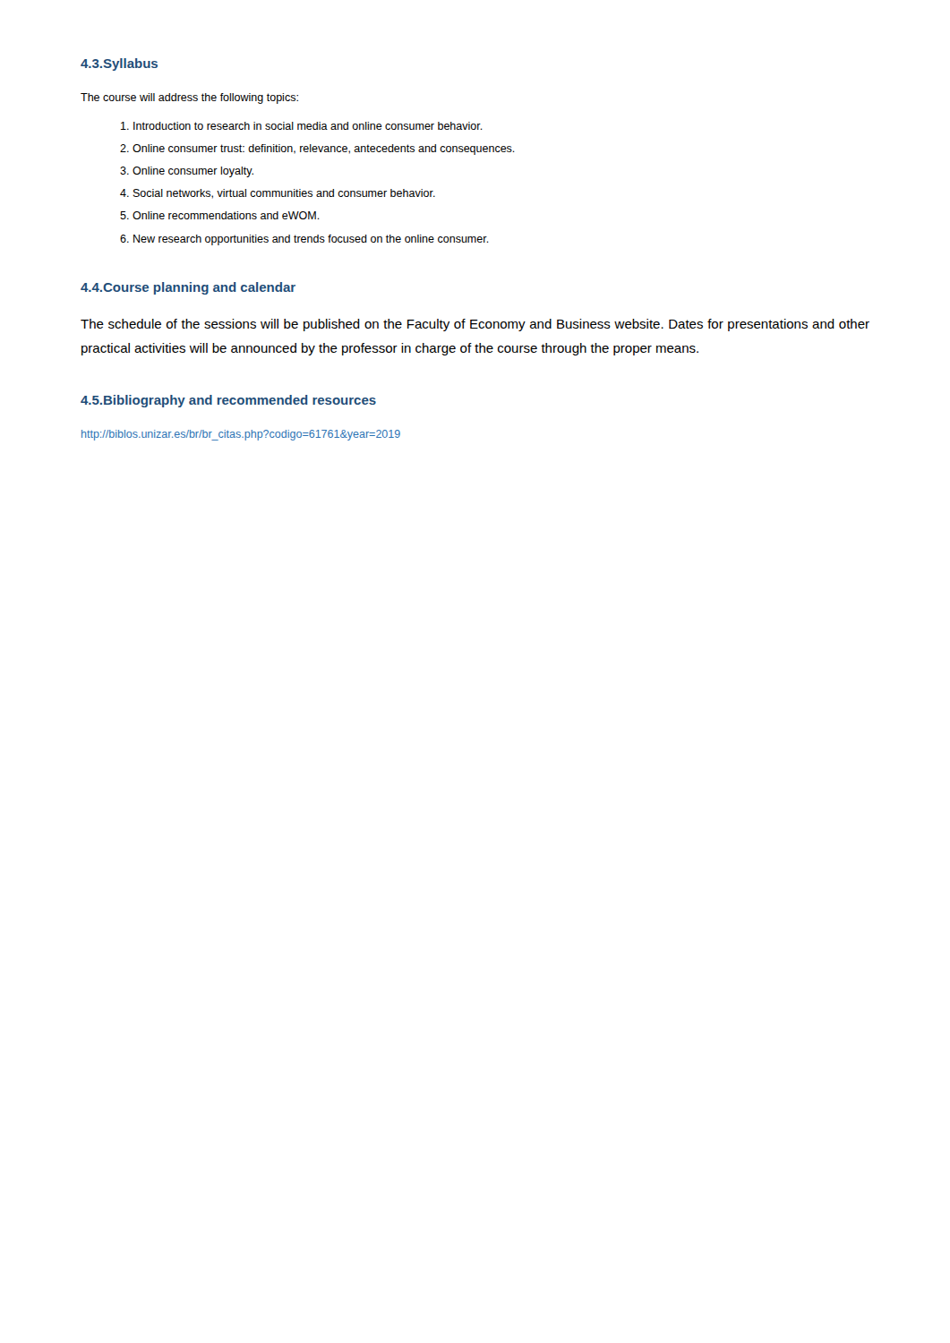4.3.Syllabus
The course will address the following topics:
Introduction to research in social media and online consumer behavior.
Online consumer trust: definition, relevance, antecedents and consequences.
Online consumer loyalty.
Social networks, virtual communities and consumer behavior.
Online recommendations and eWOM.
New research opportunities and trends focused on the online consumer.
4.4.Course planning and calendar
The schedule of the sessions will be published on the Faculty of Economy and Business website. Dates for presentations and other practical activities will be announced by the professor in charge of the course through the proper means.
4.5.Bibliography and recommended resources
http://biblos.unizar.es/br/br_citas.php?codigo=61761&year=2019